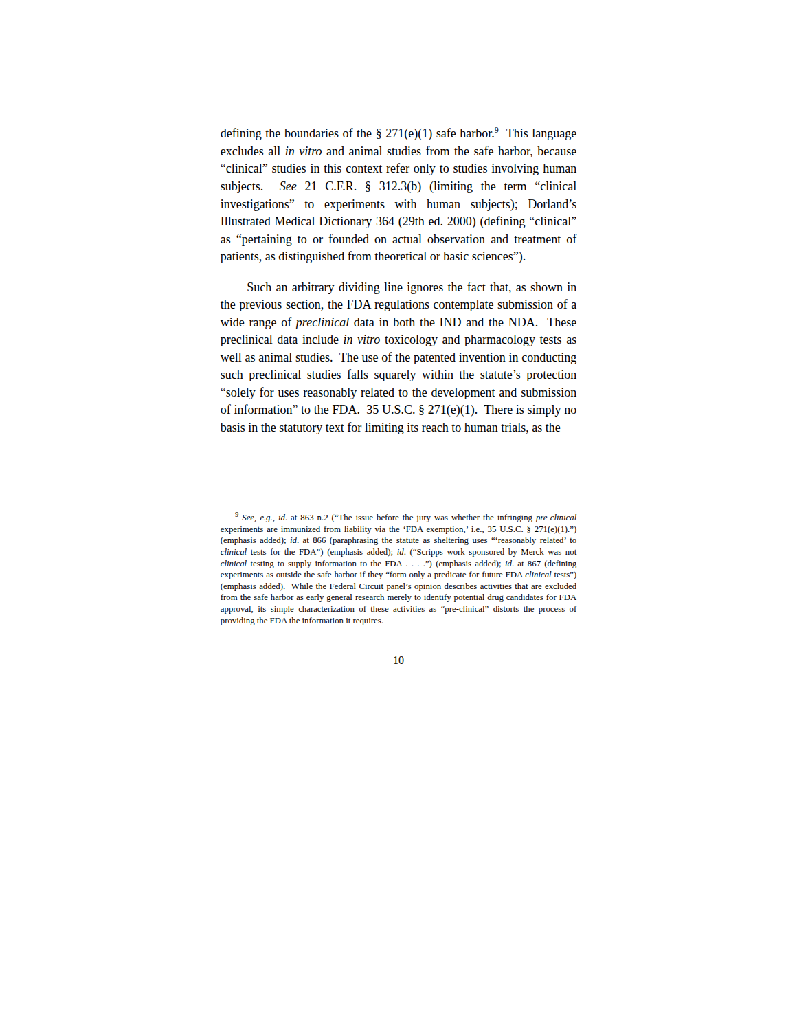defining the boundaries of the § 271(e)(1) safe harbor.9 This language excludes all in vitro and animal studies from the safe harbor, because “clinical” studies in this context refer only to studies involving human subjects. See 21 C.F.R. § 312.3(b) (limiting the term “clinical investigations” to experiments with human subjects); Dorland’s Illustrated Medical Dictionary 364 (29th ed. 2000) (defining “clinical” as “pertaining to or founded on actual observation and treatment of patients, as distinguished from theoretical or basic sciences”).
Such an arbitrary dividing line ignores the fact that, as shown in the previous section, the FDA regulations contemplate submission of a wide range of preclinical data in both the IND and the NDA. These preclinical data include in vitro toxicology and pharmacology tests as well as animal studies. The use of the patented invention in conducting such preclinical studies falls squarely within the statute’s protection “solely for uses reasonably related to the development and submission of information” to the FDA. 35 U.S.C. § 271(e)(1). There is simply no basis in the statutory text for limiting its reach to human trials, as the
9 See, e.g., id. at 863 n.2 (“The issue before the jury was whether the infringing pre-clinical experiments are immunized from liability via the ‘FDA exemption,’ i.e., 35 U.S.C. § 271(e)(1).”) (emphasis added); id. at 866 (paraphrasing the statute as sheltering uses “‘reasonably related’ to clinical tests for the FDA”) (emphasis added); id. (“Scripps work sponsored by Merck was not clinical testing to supply information to the FDA . . . .”) (emphasis added); id. at 867 (defining experiments as outside the safe harbor if they “form only a predicate for future FDA clinical tests”) (emphasis added). While the Federal Circuit panel’s opinion describes activities that are excluded from the safe harbor as early general research merely to identify potential drug candidates for FDA approval, its simple characterization of these activities as “pre-clinical” distorts the process of providing the FDA the information it requires.
10